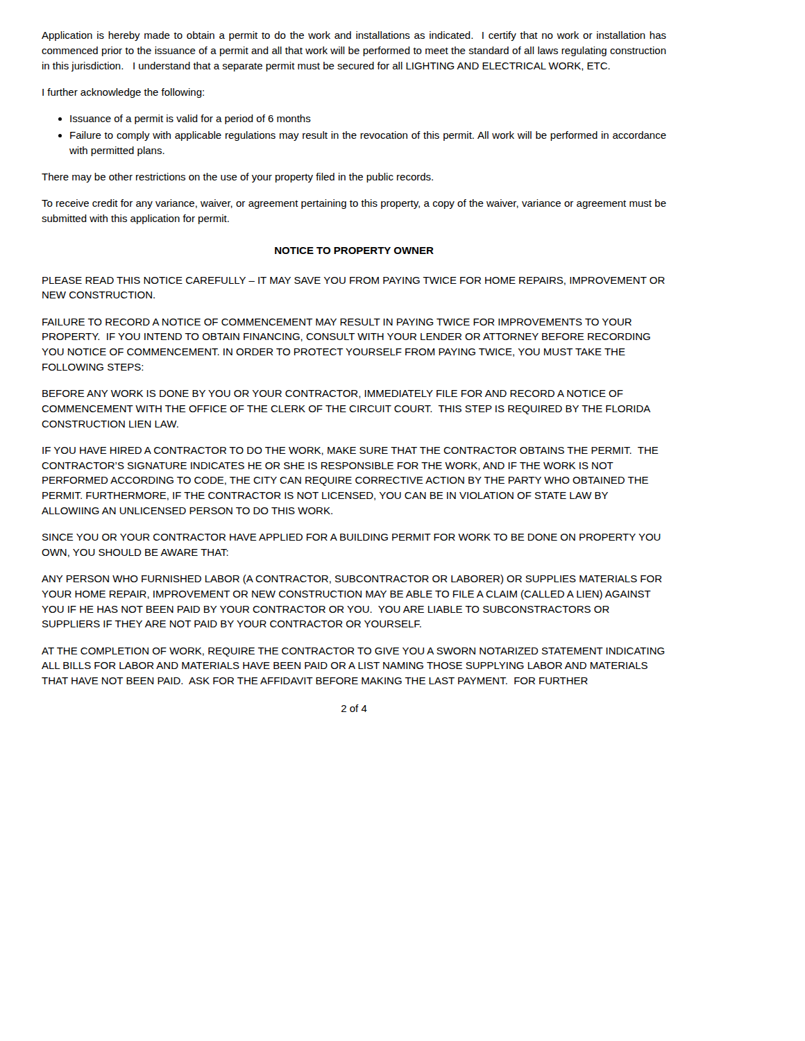Application is hereby made to obtain a permit to do the work and installations as indicated. I certify that no work or installation has commenced prior to the issuance of a permit and all that work will be performed to meet the standard of all laws regulating construction in this jurisdiction. I understand that a separate permit must be secured for all LIGHTING AND ELECTRICAL WORK, ETC.
I further acknowledge the following:
Issuance of a permit is valid for a period of 6 months
Failure to comply with applicable regulations may result in the revocation of this permit. All work will be performed in accordance with permitted plans.
There may be other restrictions on the use of your property filed in the public records.
To receive credit for any variance, waiver, or agreement pertaining to this property, a copy of the waiver, variance or agreement must be submitted with this application for permit.
NOTICE TO PROPERTY OWNER
PLEASE READ THIS NOTICE CAREFULLY – IT MAY SAVE YOU FROM PAYING TWICE FOR HOME REPAIRS, IMPROVEMENT OR NEW CONSTRUCTION.
FAILURE TO RECORD A NOTICE OF COMMENCEMENT MAY RESULT IN PAYING TWICE FOR IMPROVEMENTS TO YOUR PROPERTY. IF YOU INTEND TO OBTAIN FINANCING, CONSULT WITH YOUR LENDER OR ATTORNEY BEFORE RECORDING YOU NOTICE OF COMMENCEMENT. IN ORDER TO PROTECT YOURSELF FROM PAYING TWICE, YOU MUST TAKE THE FOLLOWING STEPS:
BEFORE ANY WORK IS DONE BY YOU OR YOUR CONTRACTOR, IMMEDIATELY FILE FOR AND RECORD A NOTICE OF COMMENCEMENT WITH THE OFFICE OF THE CLERK OF THE CIRCUIT COURT. THIS STEP IS REQUIRED BY THE FLORIDA CONSTRUCTION LIEN LAW.
IF YOU HAVE HIRED A CONTRACTOR TO DO THE WORK, MAKE SURE THAT THE CONTRACTOR OBTAINS THE PERMIT. THE CONTRACTOR’S SIGNATURE INDICATES HE OR SHE IS RESPONSIBLE FOR THE WORK, AND IF THE WORK IS NOT PERFORMED ACCORDING TO CODE, THE CITY CAN REQUIRE CORRECTIVE ACTION BY THE PARTY WHO OBTAINED THE PERMIT. FURTHERMORE, IF THE CONTRACTOR IS NOT LICENSED, YOU CAN BE IN VIOLATION OF STATE LAW BY ALLOWIING AN UNLICENSED PERSON TO DO THIS WORK.
SINCE YOU OR YOUR CONTRACTOR HAVE APPLIED FOR A BUILDING PERMIT FOR WORK TO BE DONE ON PROPERTY YOU OWN, YOU SHOULD BE AWARE THAT:
ANY PERSON WHO FURNISHED LABOR (A CONTRACTOR, SUBCONTRACTOR OR LABORER) OR SUPPLIES MATERIALS FOR YOUR HOME REPAIR, IMPROVEMENT OR NEW CONSTRUCTION MAY BE ABLE TO FILE A CLAIM (CALLED A LIEN) AGAINST YOU IF HE HAS NOT BEEN PAID BY YOUR CONTRACTOR OR YOU. YOU ARE LIABLE TO SUBCONSTRACTORS OR SUPPLIERS IF THEY ARE NOT PAID BY YOUR CONTRACTOR OR YOURSELF.
AT THE COMPLETION OF WORK, REQUIRE THE CONTRACTOR TO GIVE YOU A SWORN NOTARIZED STATEMENT INDICATING ALL BILLS FOR LABOR AND MATERIALS HAVE BEEN PAID OR A LIST NAMING THOSE SUPPLYING LABOR AND MATERIALS THAT HAVE NOT BEEN PAID. ASK FOR THE AFFIDAVIT BEFORE MAKING THE LAST PAYMENT. FOR FURTHER
2 of 4